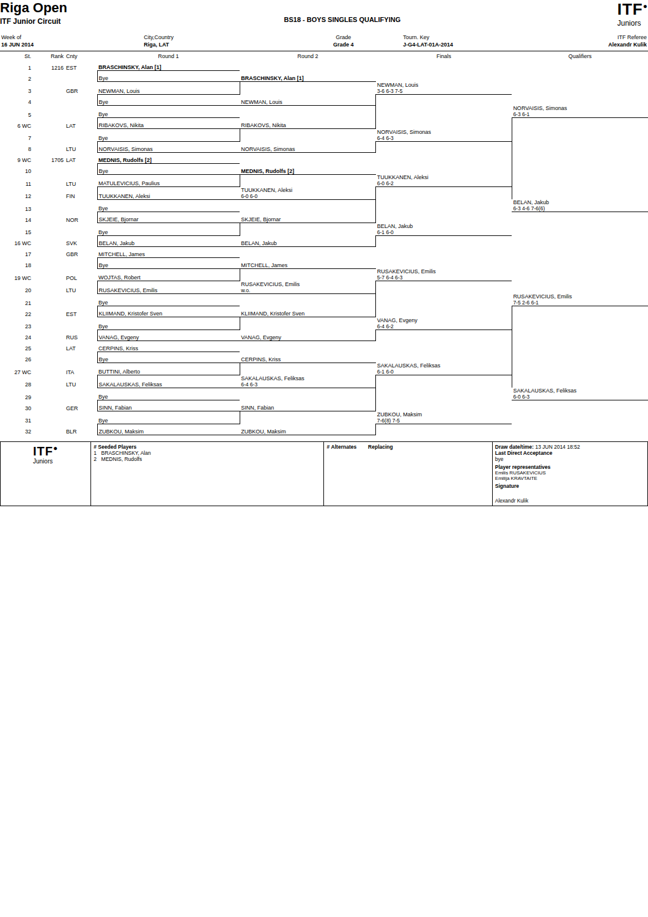Riga Open
ITF Junior Circuit
BS18 - BOYS SINGLES QUALIFYING
ITF●
Juniors
| Week of | City,Country | Grade | Tourn. Key | ITF Referee |
| 16 JUN 2014 | Riga, LAT | Grade 4 | J-G4-LAT-01A-2014 | Alexandr Kulik |
| St. | Rank | Cnty | Round 1 | Round 2 | Finals | Qualifiers |
| 1 | 1216 | EST | BRASCHINSKY, Alan [1] | | | |
| 2 | | | Bye | BRASCHINSKY, Alan [1] | | |
| 3 | | GBR | NEWMAN, Louis | | NEWMAN, Louis 3-6 6-3 7-5 | |
| 4 | | | Bye | NEWMAN, Louis | | |
| 5 | | | Bye | | | NORVAISIS, Simonas 6-3 6-1 |
| 6 WC | | LAT | RIBAKOVS, Nikita | RIBAKOVS, Nikita | | |
| 7 | | | Bye | | NORVAISIS, Simonas 6-4 6-3 | |
| 8 | | LTU | NORVAISIS, Simonas | NORVAISIS, Simonas | | |
| 9 WC | 1705 | LAT | MEDNIS, Rudolfs [2] | | | |
| 10 | | | Bye | MEDNIS, Rudolfs [2] | | |
| 11 | | LTU | MATULEVICIUS, Paulius | | TUUKKANEN, Aleksi 6-0 6-2 | |
| 12 | | FIN | TUUKKANEN, Aleksi | TUUKKANEN, Aleksi 6-0 6-0 | | |
| 13 | | | Bye | | | BELAN, Jakub 6-3 4-6 7-6(6) |
| 14 | | NOR | SKJEIE, Bjornar | SKJEIE, Bjornar | | |
| 15 | | | Bye | | BELAN, Jakub 6-1 6-0 | |
| 16 WC | | SVK | BELAN, Jakub | BELAN, Jakub | | |
| 17 | | GBR | MITCHELL, James | | | |
| 18 | | | Bye | MITCHELL, James | | |
| 19 WC | | POL | WOJTAS, Robert | | RUSAKEVICIUS, Emilis 5-7 6-4 6-3 | |
| 20 | | LTU | RUSAKEVICIUS, Emilis | RUSAKEVICIUS, Emilis w.o. | | |
| 21 | | | Bye | | | RUSAKEVICIUS, Emilis 7-5 2-6 6-1 |
| 22 | | EST | KLIIMAND, Kristofer Sven | KLIIMAND, Kristofer Sven | | |
| 23 | | | Bye | | VANAG, Evgeny 6-4 6-2 | |
| 24 | | RUS | VANAG, Evgeny | VANAG, Evgeny | | |
| 25 | | LAT | CERPINS, Kriss | | | |
| 26 | | | Bye | CERPINS, Kriss | | |
| 27 WC | | ITA | BUTTINI, Alberto | | SAKALAUSKAS, Feliksas 6-1 6-0 | |
| 28 | | LTU | SAKALAUSKAS, Feliksas | SAKALAUSKAS, Feliksas 6-4 6-3 | | |
| 29 | | | Bye | | | SAKALAUSKAS, Feliksas 6-0 6-3 |
| 30 | | GER | SINN, Fabian | SINN, Fabian | | |
| 31 | | | Bye | | ZUBKOU, Maksim 7-6(8) 7-5 | |
| 32 | | BLR | ZUBKOU, Maksim | ZUBKOU, Maksim | | |
| ITF ● Juniors | # Seeded Players 1 BRASCHINSKY, Alan 2 MEDNIS, Rudolfs | # Alternates Replacing | Draw date/time: 13 JUN 2014 18:52 Last Direct Acceptance bye Player representatives Emilis RUSAKEVICIUS Emilija KRAVTAITE Signature Alexandr Kulik |